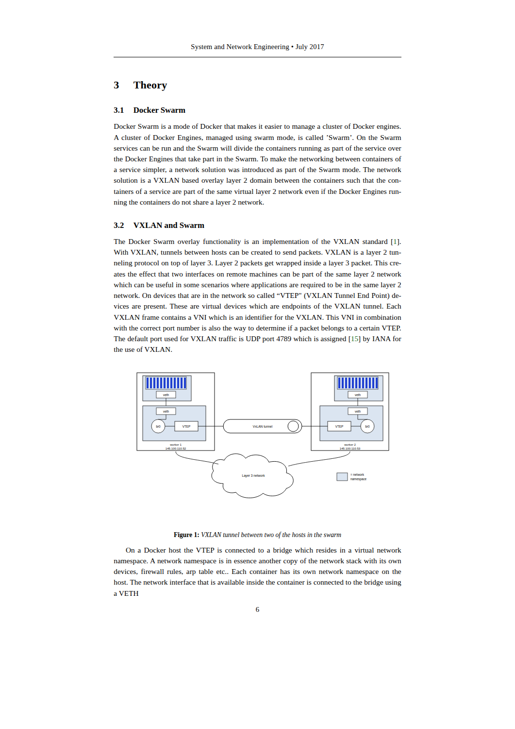System and Network Engineering • July 2017
3 Theory
3.1 Docker Swarm
Docker Swarm is a mode of Docker that makes it easier to manage a cluster of Docker engines. A cluster of Docker Engines, managed using swarm mode, is called ’Swarm’. On the Swarm services can be run and the Swarm will divide the containers running as part of the service over the Docker Engines that take part in the Swarm. To make the networking between containers of a service simpler, a network solution was introduced as part of the Swarm mode. The network solution is a VXLAN based overlay layer 2 domain between the containers such that the containers of a service are part of the same virtual layer 2 network even if the Docker Engines running the containers do not share a layer 2 network.
3.2 VXLAN and Swarm
The Docker Swarm overlay functionality is an implementation of the VXLAN standard [1]. With VXLAN, tunnels between hosts can be created to send packets. VXLAN is a layer 2 tunneling protocol on top of layer 3. Layer 2 packets get wrapped inside a layer 3 packet. This creates the effect that two interfaces on remote machines can be part of the same layer 2 network which can be useful in some scenarios where applications are required to be in the same layer 2 network. On devices that are in the network so called “VTEP" (VXLAN Tunnel End Point) devices are present. These are virtual devices which are endpoints of the VXLAN tunnel. Each VXLAN frame contains a VNI which is an identifier for the VXLAN. This VNI in combination with the correct port number is also the way to determine if a packet belongs to a certain VTEP. The default port used for VXLAN traffic is UDP port 4789 which is assigned [15] by IANA for the use of VXLAN.
veth veth br0 VTEP worker 1 145.100.110.52 veth veth br0 VTEP worker 2 145.100.110.53 VxLAN tunnel Layer 3 network = network namespace
Figure 1: VXLAN tunnel between two of the hosts in the swarm
On a Docker host the VTEP is connected to a bridge which resides in a virtual network namespace. A network namespace is in essence another copy of the network stack with its own devices, firewall rules, arp table etc.. Each container has its own network namespace on the host. The network interface that is available inside the container is connected to the bridge using a VETH
6